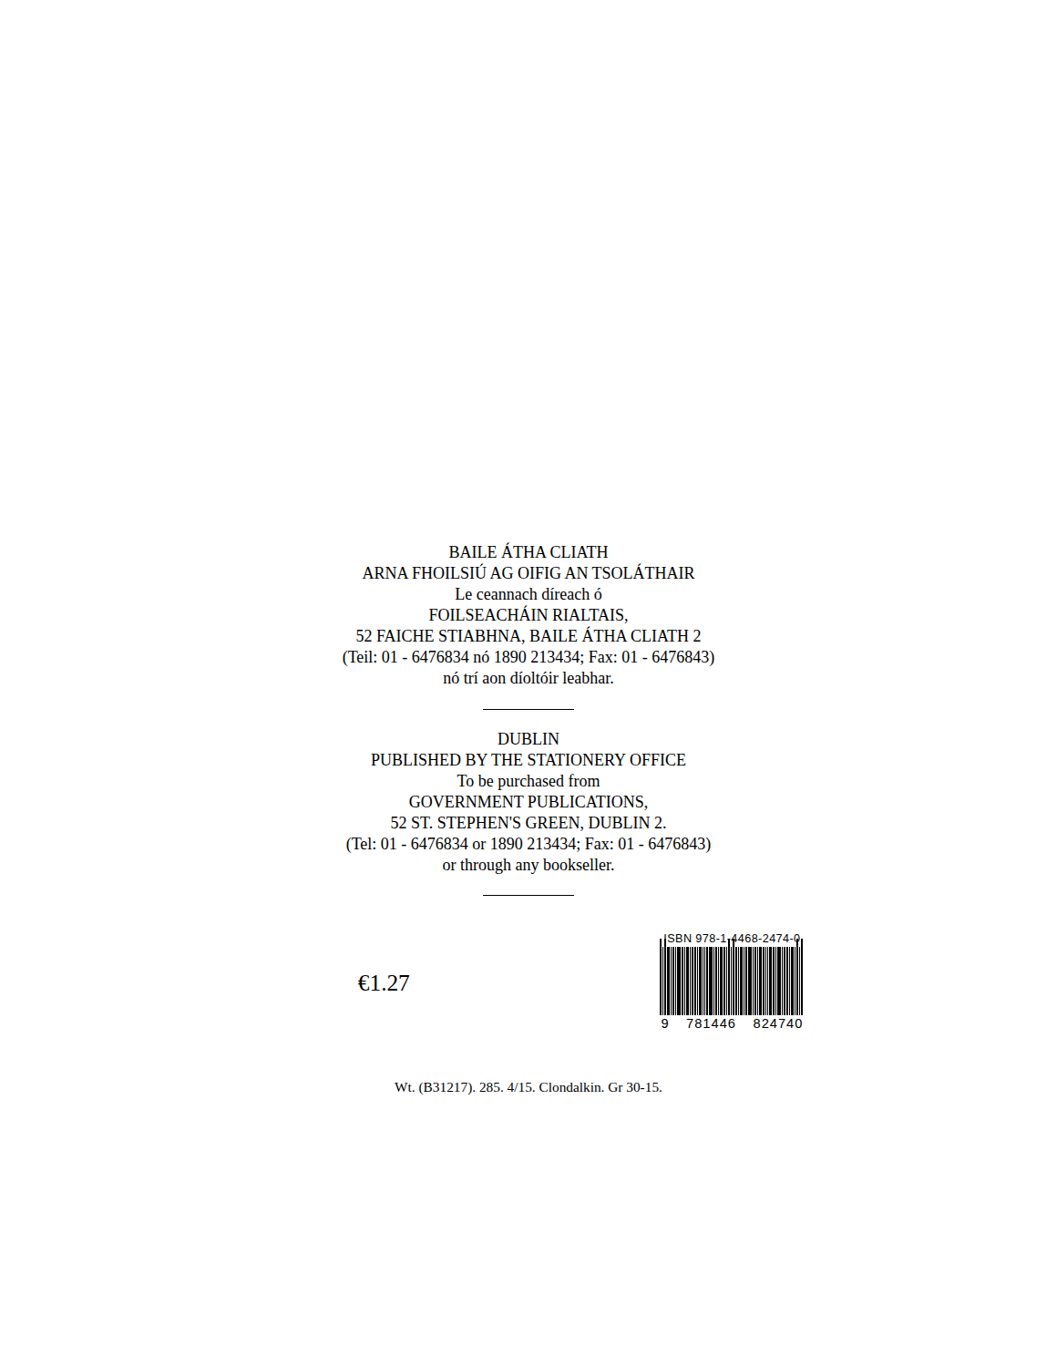Baile Átha Cliath
Arna Fhoilsiú ag Oifig an tSoláthair
Le ceannach díreach ó
Foilseacháin Rialtais,
52 Faiche Stiabhna, Baile Átha Cliath 2
(Teil: 01 - 6476834 nó 1890 213434; Fax: 01 - 6476843)
nó trí aon díoltóir leabhar.
Dublin
Published by the Stationery Office
To be purchased from
Government Publications,
52 St. Stephen's Green, Dublin 2.
(Tel: 01 - 6476834 or 1890 213434; Fax: 01 - 6476843)
or through any bookseller.
€1.27
ISBN 978-1-4468-2474-0
9781446824740
Wt. (B31217). 285. 4/15. Clondalkin. Gr 30-15.